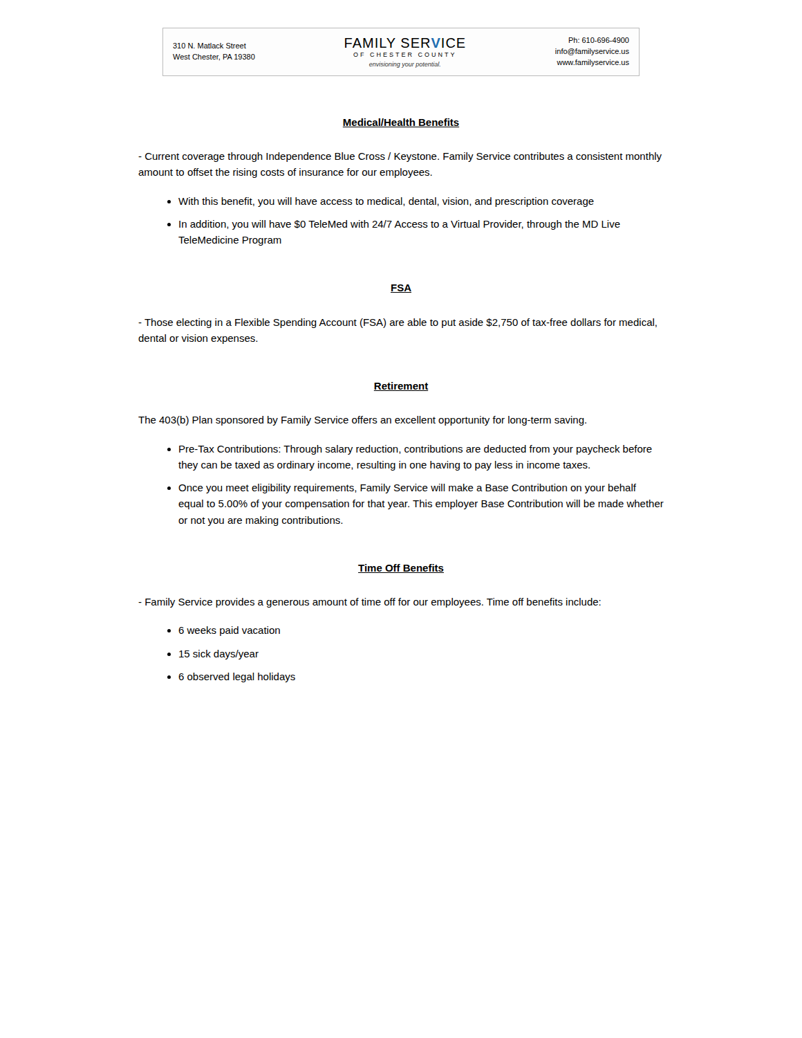310 N. Matlack Street
West Chester, PA 19380
FAMILY SERVICE
OF CHESTER COUNTY
envisioning your potential.
Ph: 610-696-4900
info@familyservice.us
www.familyservice.us
Medical/Health Benefits
- Current coverage through Independence Blue Cross / Keystone. Family Service contributes a consistent monthly amount to offset the rising costs of insurance for our employees.
With this benefit, you will have access to medical, dental, vision, and prescription coverage
In addition, you will have $0 TeleMed with 24/7 Access to a Virtual Provider, through the MD Live TeleMedicine Program
FSA
- Those electing in a Flexible Spending Account (FSA) are able to put aside $2,750 of tax-free dollars for medical, dental or vision expenses.
Retirement
The 403(b) Plan sponsored by Family Service offers an excellent opportunity for long-term saving.
Pre-Tax Contributions: Through salary reduction, contributions are deducted from your paycheck before they can be taxed as ordinary income, resulting in one having to pay less in income taxes.
Once you meet eligibility requirements, Family Service will make a Base Contribution on your behalf equal to 5.00% of your compensation for that year. This employer Base Contribution will be made whether or not you are making contributions.
Time Off Benefits
- Family Service provides a generous amount of time off for our employees. Time off benefits include:
6 weeks paid vacation
15 sick days/year
6 observed legal holidays